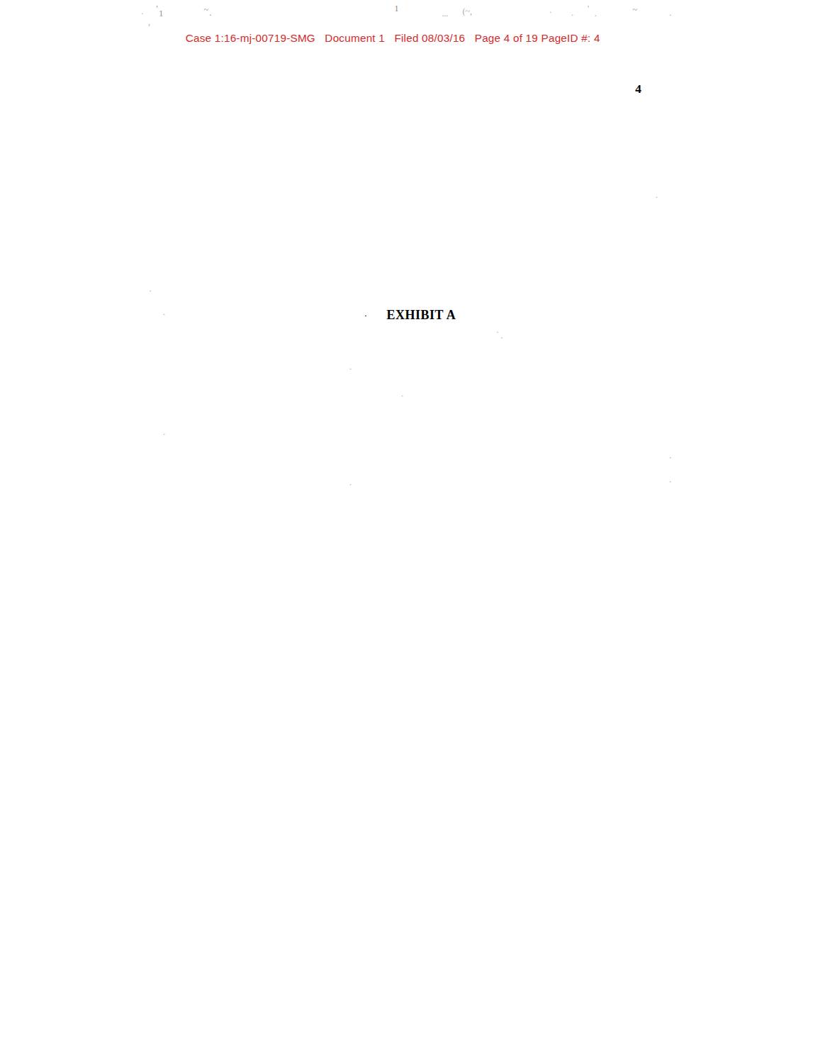. ' 1 , ~ . 1 ... (~, . . ' . ~ .
Case 1:16-mj-00719-SMG Document 1 Filed 08/03/16 Page 4 of 19 PageID #: 4
4
·EXHIBIT A
. . . . . . . . . . .